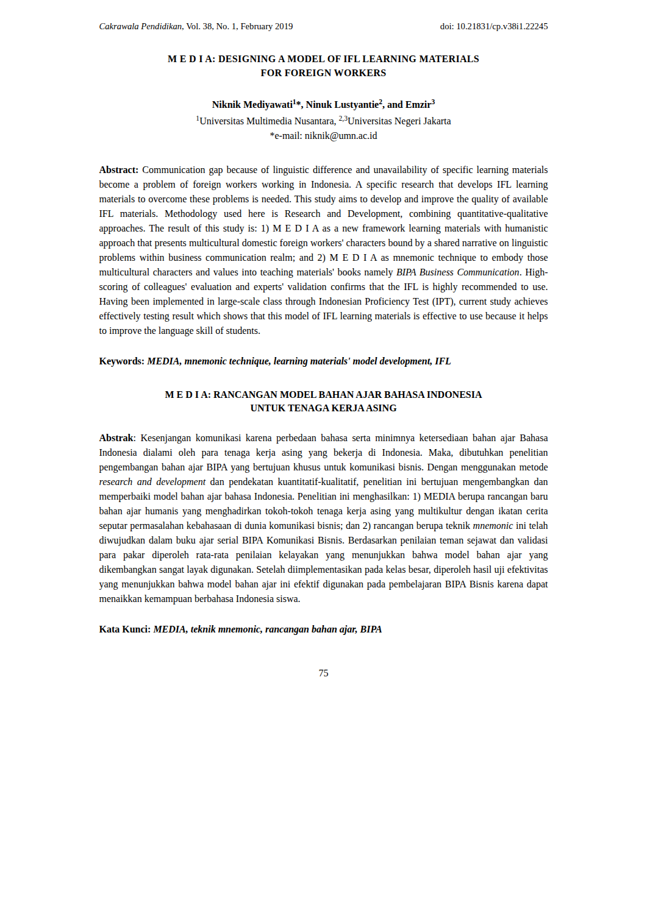Cakrawala Pendidikan, Vol. 38, No. 1, February 2019 doi: 10.21831/cp.v38i1.22245
M E D I A: Designing a Model of IFL Learning Materials
for Foreign Workers
Niknik Mediyawati1*, Ninuk Lustyantie2, and Emzir3
1Universitas Multimedia Nusantara, 2,3Universitas Negeri Jakarta
*e-mail: niknik@umn.ac.id
Abstract: Communication gap because of linguistic difference and unavailability of specific learning materials become a problem of foreign workers working in Indonesia. A specific research that develops IFL learning materials to overcome these problems is needed. This study aims to develop and improve the quality of available IFL materials. Methodology used here is Research and Development, combining quantitative-qualitative approaches. The result of this study is: 1) M E D I A as a new framework learning materials with humanistic approach that presents multicultural domestic foreign workers' characters bound by a shared narrative on linguistic problems within business communication realm; and 2) M E D I A as mnemonic technique to embody those multicultural characters and values into teaching materials' books namely BIPA Business Communication. High-scoring of colleagues' evaluation and experts' validation confirms that the IFL is highly recommended to use. Having been implemented in large-scale class through Indonesian Proficiency Test (IPT), current study achieves effectively testing result which shows that this model of IFL learning materials is effective to use because it helps to improve the language skill of students.
Keywords: MEDIA, mnemonic technique, learning materials' model development, IFL
M E D I A: Rancangan Model Bahan Ajar Bahasa Indonesia
untuk Tenaga Kerja Asing
Abstrak: Kesenjangan komunikasi karena perbedaan bahasa serta minimnya ketersediaan bahan ajar Bahasa Indonesia dialami oleh para tenaga kerja asing yang bekerja di Indonesia. Maka, dibutuhkan penelitian pengembangan bahan ajar BIPA yang bertujuan khusus untuk komunikasi bisnis. Dengan menggunakan metode research and development dan pendekatan kuantitatif-kualitatif, penelitian ini bertujuan mengembangkan dan memperbaiki model bahan ajar bahasa Indonesia. Penelitian ini menghasilkan: 1) MEDIA berupa rancangan baru bahan ajar humanis yang menghadirkan tokoh-tokoh tenaga kerja asing yang multikultur dengan ikatan cerita seputar permasalahan kebahasaan di dunia komunikasi bisnis; dan 2) rancangan berupa teknik mnemonic ini telah diwujudkan dalam buku ajar serial BIPA Komunikasi Bisnis. Berdasarkan penilaian teman sejawat dan validasi para pakar diperoleh rata-rata penilaian kelayakan yang menunjukkan bahwa model bahan ajar yang dikembangkan sangat layak digunakan. Setelah diimplementasikan pada kelas besar, diperoleh hasil uji efektivitas yang menunjukkan bahwa model bahan ajar ini efektif digunakan pada pembelajaran BIPA Bisnis karena dapat menaikkan kemampuan berbahasa Indonesia siswa.
Kata Kunci: MEDIA, teknik mnemonic, rancangan bahan ajar, BIPA
75